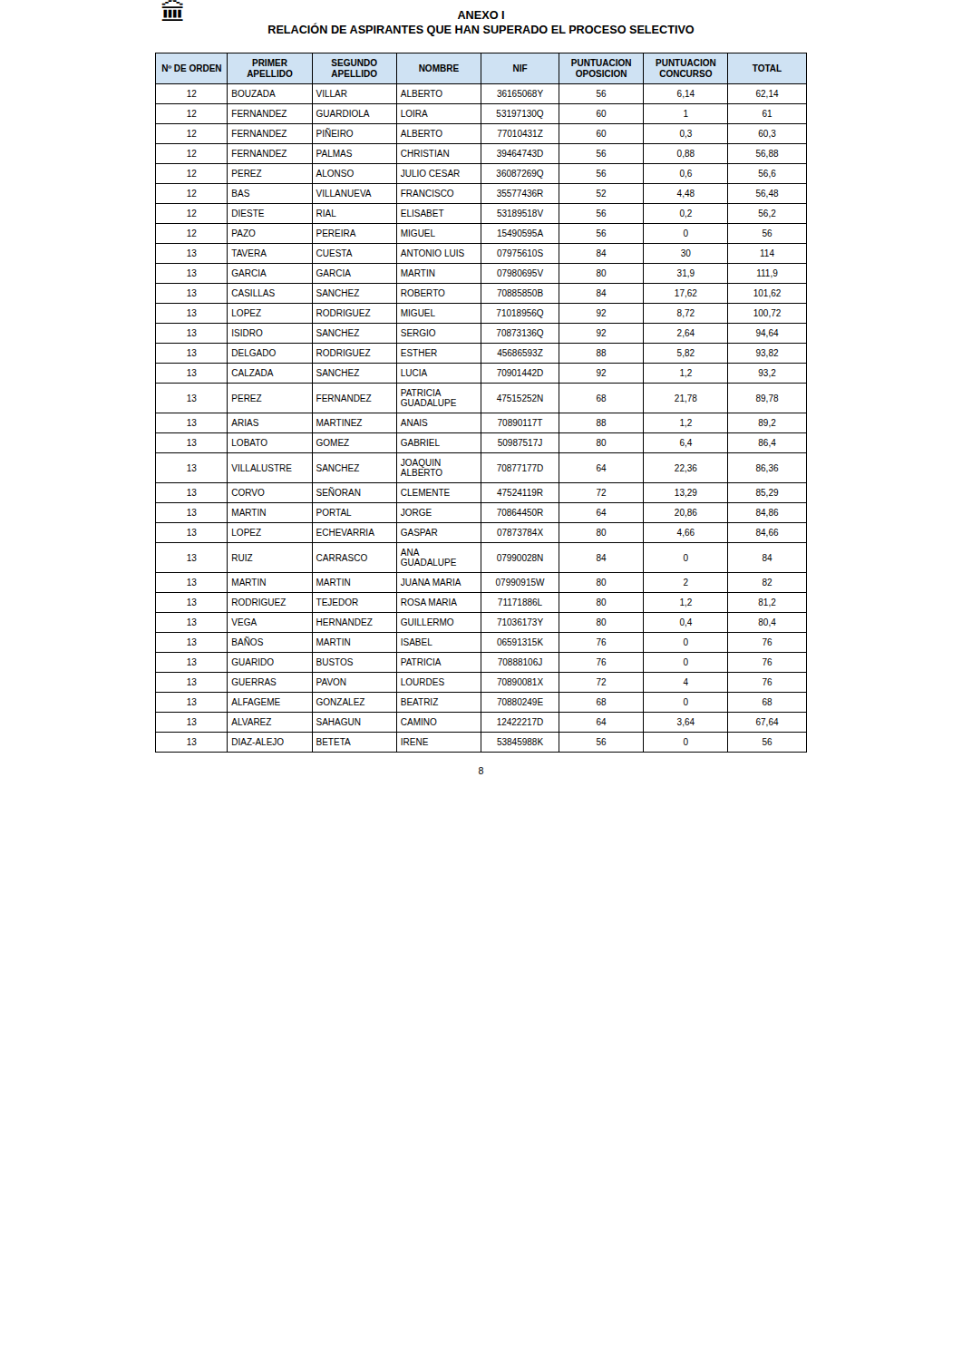🏛
ANEXO I
RELACIÓN DE ASPIRANTES QUE HAN SUPERADO EL PROCESO SELECTIVO
| Nº DE ORDEN | PRIMER APELLIDO | SEGUNDO APELLIDO | NOMBRE | NIF | PUNTUACION OPOSICION | PUNTUACION CONCURSO | TOTAL |
| --- | --- | --- | --- | --- | --- | --- | --- |
| 12 | BOUZADA | VILLAR | ALBERTO | 36165068Y | 56 | 6,14 | 62,14 |
| 12 | FERNANDEZ | GUARDIOLA | LOIRA | 53197130Q | 60 | 1 | 61 |
| 12 | FERNANDEZ | PIÑEIRO | ALBERTO | 77010431Z | 60 | 0,3 | 60,3 |
| 12 | FERNANDEZ | PALMAS | CHRISTIAN | 39464743D | 56 | 0,88 | 56,88 |
| 12 | PEREZ | ALONSO | JULIO CESAR | 36087269Q | 56 | 0,6 | 56,6 |
| 12 | BAS | VILLANUEVA | FRANCISCO | 35577436R | 52 | 4,48 | 56,48 |
| 12 | DIESTE | RIAL | ELISABET | 53189518V | 56 | 0,2 | 56,2 |
| 12 | PAZO | PEREIRA | MIGUEL | 15490595A | 56 | 0 | 56 |
| 13 | TAVERA | CUESTA | ANTONIO LUIS | 07975610S | 84 | 30 | 114 |
| 13 | GARCIA | GARCIA | MARTIN | 07980695V | 80 | 31,9 | 111,9 |
| 13 | CASILLAS | SANCHEZ | ROBERTO | 70885850B | 84 | 17,62 | 101,62 |
| 13 | LOPEZ | RODRIGUEZ | MIGUEL | 71018956Q | 92 | 8,72 | 100,72 |
| 13 | ISIDRO | SANCHEZ | SERGIO | 70873136Q | 92 | 2,64 | 94,64 |
| 13 | DELGADO | RODRIGUEZ | ESTHER | 45686593Z | 88 | 5,82 | 93,82 |
| 13 | CALZADA | SANCHEZ | LUCIA | 70901442D | 92 | 1,2 | 93,2 |
| 13 | PEREZ | FERNANDEZ | PATRICIA GUADALUPE | 47515252N | 68 | 21,78 | 89,78 |
| 13 | ARIAS | MARTINEZ | ANAIS | 70890117T | 88 | 1,2 | 89,2 |
| 13 | LOBATO | GOMEZ | GABRIEL | 50987517J | 80 | 6,4 | 86,4 |
| 13 | VILLALUSTRE | SANCHEZ | JOAQUIN ALBERTO | 70877177D | 64 | 22,36 | 86,36 |
| 13 | CORVO | SEÑORAN | CLEMENTE | 47524119R | 72 | 13,29 | 85,29 |
| 13 | MARTIN | PORTAL | JORGE | 70864450R | 64 | 20,86 | 84,86 |
| 13 | LOPEZ | ECHEVARRIA | GASPAR | 07873784X | 80 | 4,66 | 84,66 |
| 13 | RUIZ | CARRASCO | ANA GUADALUPE | 07990028N | 84 | 0 | 84 |
| 13 | MARTIN | MARTIN | JUANA MARIA | 07990915W | 80 | 2 | 82 |
| 13 | RODRIGUEZ | TEJEDOR | ROSA MARIA | 71171886L | 80 | 1,2 | 81,2 |
| 13 | VEGA | HERNANDEZ | GUILLERMO | 71036173Y | 80 | 0,4 | 80,4 |
| 13 | BAÑOS | MARTIN | ISABEL | 06591315K | 76 | 0 | 76 |
| 13 | GUARIDO | BUSTOS | PATRICIA | 70888106J | 76 | 0 | 76 |
| 13 | GUERRAS | PAVON | LOURDES | 70890081X | 72 | 4 | 76 |
| 13 | ALFAGEME | GONZALEZ | BEATRIZ | 70880249E | 68 | 0 | 68 |
| 13 | ALVAREZ | SAHAGUN | CAMINO | 12422217D | 64 | 3,64 | 67,64 |
| 13 | DIAZ-ALEJO | BETETA | IRENE | 53845988K | 56 | 0 | 56 |
8